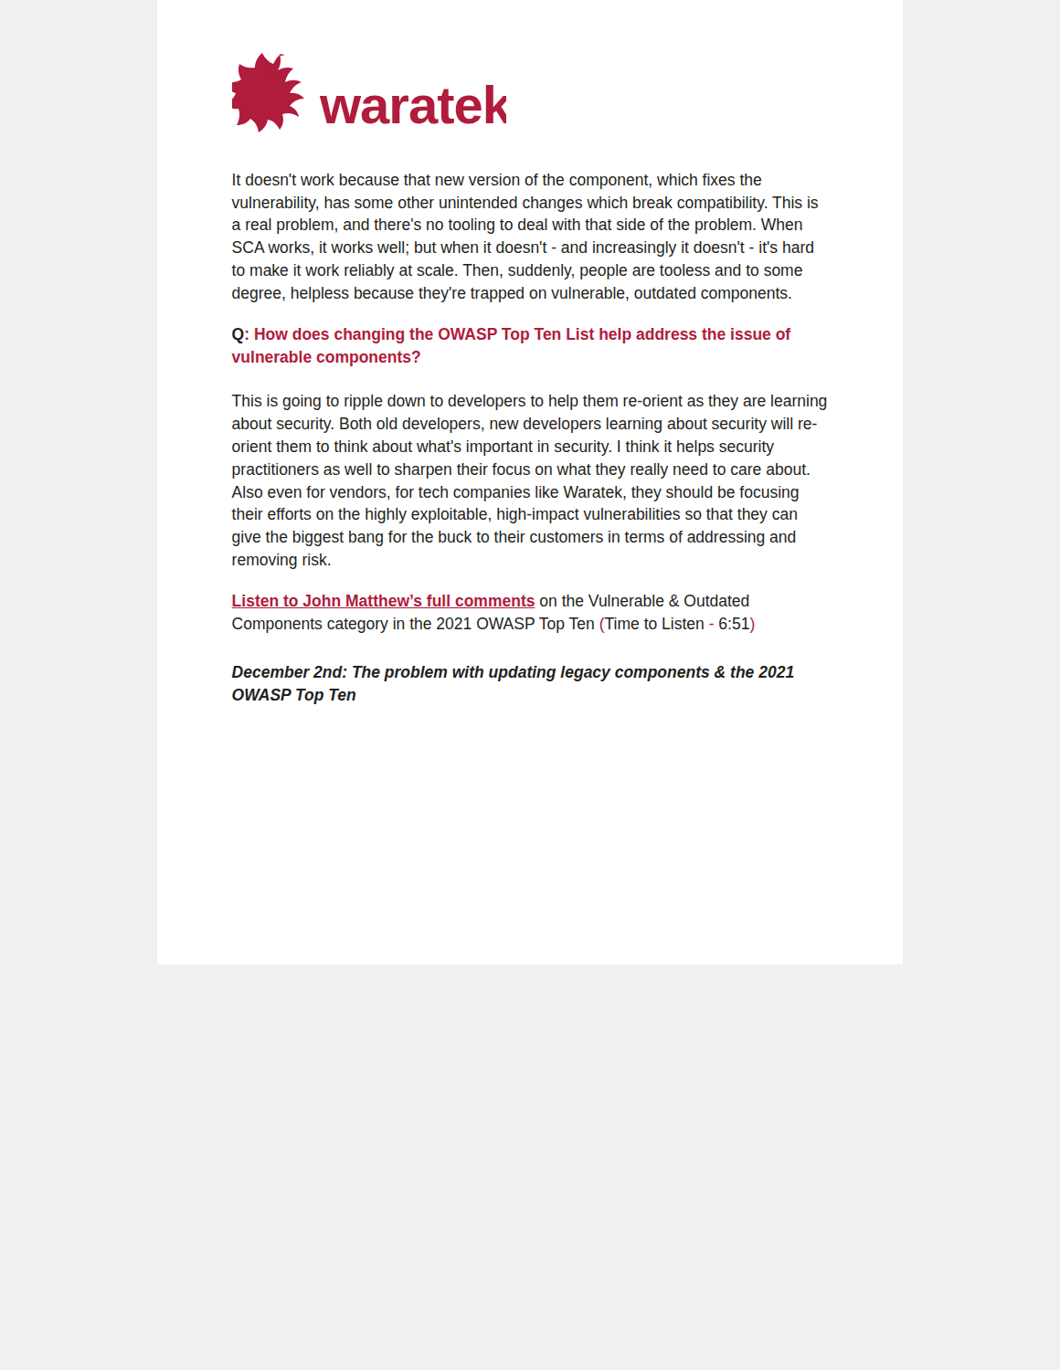waratek
It doesn't work because that new version of the component, which fixes the vulnerability, has some other unintended changes which break compatibility. This is a real problem, and there's no tooling to deal with that side of the problem. When SCA works, it works well; but when it doesn't - and increasingly it doesn't - it's hard to make it work reliably at scale. Then, suddenly, people are tooless and to some degree, helpless because they're trapped on vulnerable, outdated components.
Q: How does changing the OWASP Top Ten List help address the issue of vulnerable components?
This is going to ripple down to developers to help them re-orient as they are learning about security. Both old developers, new developers learning about security will re-orient them to think about what's important in security. I think it helps security practitioners as well to sharpen their focus on what they really need to care about. Also even for vendors, for tech companies like Waratek, they should be focusing their efforts on the highly exploitable, high-impact vulnerabilities so that they can give the biggest bang for the buck to their customers in terms of addressing and removing risk.
Listen to John Matthew’s full comments on the Vulnerable & Outdated Components category in the 2021 OWASP Top Ten (Time to Listen - 6:51)
December 2nd: The problem with updating legacy components & the 2021 OWASP Top Ten